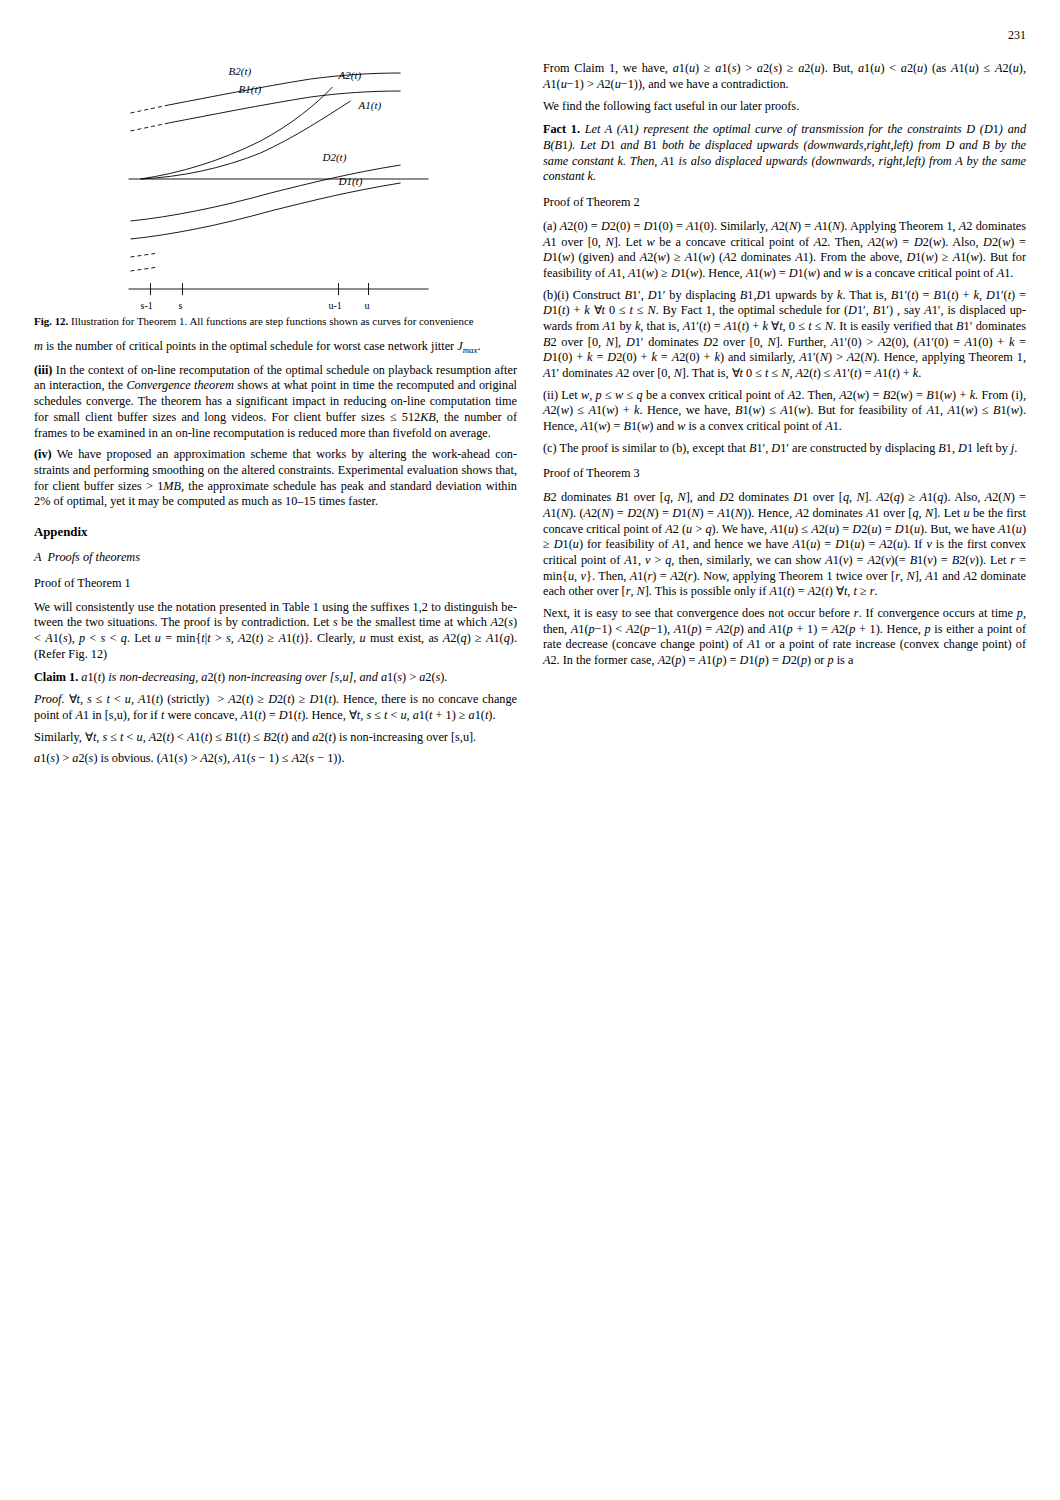231
B2(t) B1(t) A2(t) A1(t) D2(t) D1(t) s-1 s u-1 u
Fig. 12. Illustration for Theorem 1. All functions are step functions shown as curves for convenience
m is the number of critical points in the optimal schedule for worst case network jitter Jmax.
(iii) In the context of on-line recomputation of the optimal schedule on playback resumption after an interaction, the Convergence theorem shows at what point in time the recomputed and original schedules converge. The theorem has a significant impact in reducing on-line computation time for small client buffer sizes and long videos. For client buffer sizes ≤ 512KB, the number of frames to be examined in an on-line recomputation is reduced more than fivefold on average.
(iv) We have proposed an approximation scheme that works by altering the work-ahead constraints and performing smoothing on the altered constraints. Experimental evaluation shows that, for client buffer sizes > 1MB, the approximate schedule has peak and standard deviation within 2% of optimal, yet it may be computed as much as 10–15 times faster.
Appendix
A Proofs of theorems
Proof of Theorem 1
We will consistently use the notation presented in Table 1 using the suffixes 1,2 to distinguish between the two situations. The proof is by contradiction. Let s be the smallest time at which A2(s) < A1(s), p < s < q. Let u = min{t|t > s, A2(t) ≥ A1(t)}. Clearly, u must exist, as A2(q) ≥ A1(q). (Refer Fig. 12)
Claim 1. a1(t) is non-decreasing, a2(t) non-increasing over [s,u], and a1(s) > a2(s).
Proof. ∀t, s ≤ t < u, A1(t) (strictly) > A2(t) ≥ D2(t) ≥ D1(t). Hence, there is no concave change point of A1 in [s,u), for if t were concave, A1(t) = D1(t). Hence, ∀t, s ≤ t < u, a1(t + 1) ≥ a1(t).
Similarly, ∀t, s ≤ t < u, A2(t) < A1(t) ≤ B1(t) ≤ B2(t) and a2(t) is non-increasing over [s,u].
a1(s) > a2(s) is obvious. (A1(s) > A2(s), A1(s − 1) ≤ A2(s − 1)).
From Claim 1, we have, a1(u) ≥ a1(s) > a2(s) ≥ a2(u). But, a1(u) < a2(u) (as A1(u) ≤ A2(u), A1(u−1) > A2(u−1)), and we have a contradiction.
We find the following fact useful in our later proofs.
Fact 1. Let A (A1) represent the optimal curve of transmission for the constraints D (D1) and B(B1). Let D1 and B1 both be displaced upwards (downwards,right,left) from D and B by the same constant k. Then, A1 is also displaced upwards (downwards, right,left) from A by the same constant k.
Proof of Theorem 2
(a) A2(0) = D2(0) = D1(0) = A1(0). Similarly, A2(N) = A1(N). Applying Theorem 1, A2 dominates A1 over [0, N]. Let w be a concave critical point of A2. Then, A2(w) = D2(w). Also, D2(w) = D1(w) (given) and A2(w) ≥ A1(w) (A2 dominates A1). From the above, D1(w) ≥ A1(w). But for feasibility of A1, A1(w) ≥ D1(w). Hence, A1(w) = D1(w) and w is a concave critical point of A1.
(b)(i) Construct B1′, D1′ by displacing B1,D1 upwards by k. That is, B1′(t) = B1(t) + k, D1′(t) = D1(t) + k ∀t 0 ≤ t ≤ N. By Fact 1, the optimal schedule for (D1′, B1′) , say A1′, is displaced upwards from A1 by k, that is, A1′(t) = A1(t) + k ∀t, 0 ≤ t ≤ N. It is easily verified that B1′ dominates B2 over [0, N], D1′ dominates D2 over [0, N]. Further, A1′(0) > A2(0), (A1′(0) = A1(0) + k = D1(0) + k = D2(0) + k = A2(0) + k) and similarly, A1′(N) > A2(N). Hence, applying Theorem 1, A1′ dominates A2 over [0, N]. That is, ∀t 0 ≤ t ≤ N, A2(t) ≤ A1′(t) = A1(t) + k.
(ii) Let w, p ≤ w ≤ q be a convex critical point of A2. Then, A2(w) = B2(w) = B1(w) + k. From (i), A2(w) ≤ A1(w) + k. Hence, we have, B1(w) ≤ A1(w). But for feasibility of A1, A1(w) ≤ B1(w). Hence, A1(w) = B1(w) and w is a convex critical point of A1.
(c) The proof is similar to (b), except that B1′, D1′ are constructed by displacing B1, D1 left by j.
Proof of Theorem 3
B2 dominates B1 over [q, N], and D2 dominates D1 over [q, N]. A2(q) ≥ A1(q). Also, A2(N) = A1(N). (A2(N) = D2(N) = D1(N) = A1(N)). Hence, A2 dominates A1 over [q, N]. Let u be the first concave critical point of A2 (u > q). We have, A1(u) ≤ A2(u) = D2(u) = D1(u). But, we have A1(u) ≥ D1(u) for feasibility of A1, and hence we have A1(u) = D1(u) = A2(u). If v is the first convex critical point of A1, v > q, then, similarly, we can show A1(v) = A2(v)(= B1(v) = B2(v)). Let r = min{u, v}. Then, A1(r) = A2(r). Now, applying Theorem 1 twice over [r, N], A1 and A2 dominate each other over [r, N]. This is possible only if A1(t) = A2(t) ∀t, t ≥ r.
Next, it is easy to see that convergence does not occur before r. If convergence occurs at time p, then, A1(p−1) < A2(p−1), A1(p) = A2(p) and A1(p + 1) = A2(p + 1). Hence, p is either a point of rate decrease (concave change point) of A1 or a point of rate increase (convex change point) of A2. In the former case, A2(p) = A1(p) = D1(p) = D2(p) or p is a